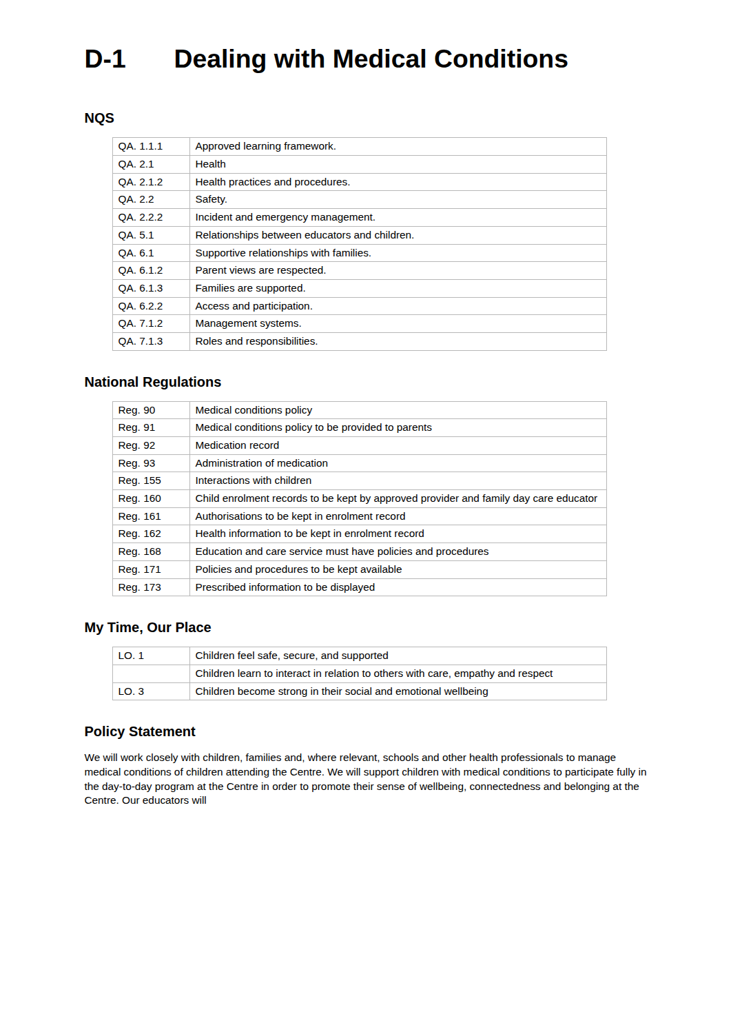D-1 Dealing with Medical Conditions
NQS
| QA. 1.1.1 | Approved learning framework. |
| QA. 2.1 | Health |
| QA. 2.1.2 | Health practices and procedures. |
| QA. 2.2 | Safety. |
| QA. 2.2.2 | Incident and emergency management. |
| QA. 5.1 | Relationships between educators and children. |
| QA. 6.1 | Supportive relationships with families. |
| QA. 6.1.2 | Parent views are respected. |
| QA. 6.1.3 | Families are supported. |
| QA. 6.2.2 | Access and participation. |
| QA. 7.1.2 | Management systems. |
| QA. 7.1.3 | Roles and responsibilities. |
National Regulations
| Reg. 90 | Medical conditions policy |
| Reg. 91 | Medical conditions policy to be provided to parents |
| Reg. 92 | Medication record |
| Reg. 93 | Administration of medication |
| Reg. 155 | Interactions with children |
| Reg. 160 | Child enrolment records to be kept by approved provider and family day care educator |
| Reg. 161 | Authorisations to be kept in enrolment record |
| Reg. 162 | Health information to be kept in enrolment record |
| Reg. 168 | Education and care service must have policies and procedures |
| Reg. 171 | Policies and procedures to be kept available |
| Reg. 173 | Prescribed information to be displayed |
My Time, Our Place
| LO. 1 | Children feel safe, secure, and supported |
| | Children learn to interact in relation to others with care, empathy and respect |
| LO. 3 | Children become strong in their social and emotional wellbeing |
Policy Statement
We will work closely with children, families and, where relevant, schools and other health professionals to manage medical conditions of children attending the Centre. We will support children with medical conditions to participate fully in the day-to-day program at the Centre in order to promote their sense of wellbeing, connectedness and belonging at the Centre. Our educators will